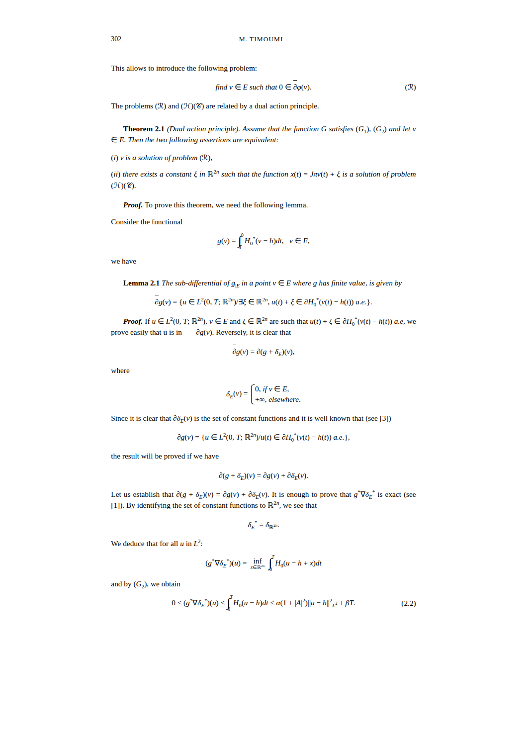302 M. Timoumi
This allows to introduce the following problem:
find v ∈ E such that 0 ∈ ∂φ(v). (ℛ)
The problems (ℛ) and (ℋ)(𝒞) are related by a dual action principle.
Theorem 2.1 (Dual action principle). Assume that the function G satisfies (G1), (G2) and let v ∈ E. Then the two following assertions are equivalent:
(i) v is a solution of problem (ℛ),
(ii) there exists a constant ξ in ℝ2n such that the function x(t) = Jπv(t) + ξ is a solution of problem (ℋ)(𝒞).
Proof. To prove this theorem, we need the following lemma.
Consider the functional
g(v) = 0∫T H0*(v − h)dt, v ∈ E,
we have
Lemma 2.1 The sub-differential of g|E in a point v ∈ E where g has finite value, is given by
∂g(v) = {u ∈ L2(0, T; ℝ2n)/∃ξ ∈ ℝ2n, u(t) + ξ ∈ ∂H0*(v(t) − h(t)) a.e.}.
Proof. If u ∈ L2(0, T; ℝ2n), v ∈ E and ξ ∈ ℝ2n are such that u(t) + ξ ∈ ∂H0*(v(t) − h(t)) a.e, we prove easily that u is in ∂g(v). Reversely, it is clear that
∂g(v) = ∂(g + δE)(v),
where
δE(v) = 0, if v ∈ E, +∞, elsewhere.
Since it is clear that ∂δE(v) is the set of constant functions and it is well known that (see [3])
∂g(v) = {u ∈ L2(0, T; ℝ2n)/u(t) ∈ ∂H0*(v(t) − h(t)) a.e.},
the result will be proved if we have
∂(g + δE)(v) = ∂g(v) + ∂δE(v).
Let us establish that ∂(g + δE)(v) = ∂g(v) + ∂δE(v). It is enough to prove that g*∇δE* is exact (see [1]). By identifying the set of constant functions to ℝ2n, we see that
δE* = δℝ2n.
We deduce that for all u in L2:
(g*∇δE*)(u) = inf x∈ℝ2n T∫0 H0(u − h + x)dt
and by (G2), we obtain
0 ≤ (g*∇δE*)(u) ≤ T∫0 H0(u − h)dt ≤ α(1 + |A|2)||u − h||2L2 + βT. (2.2)